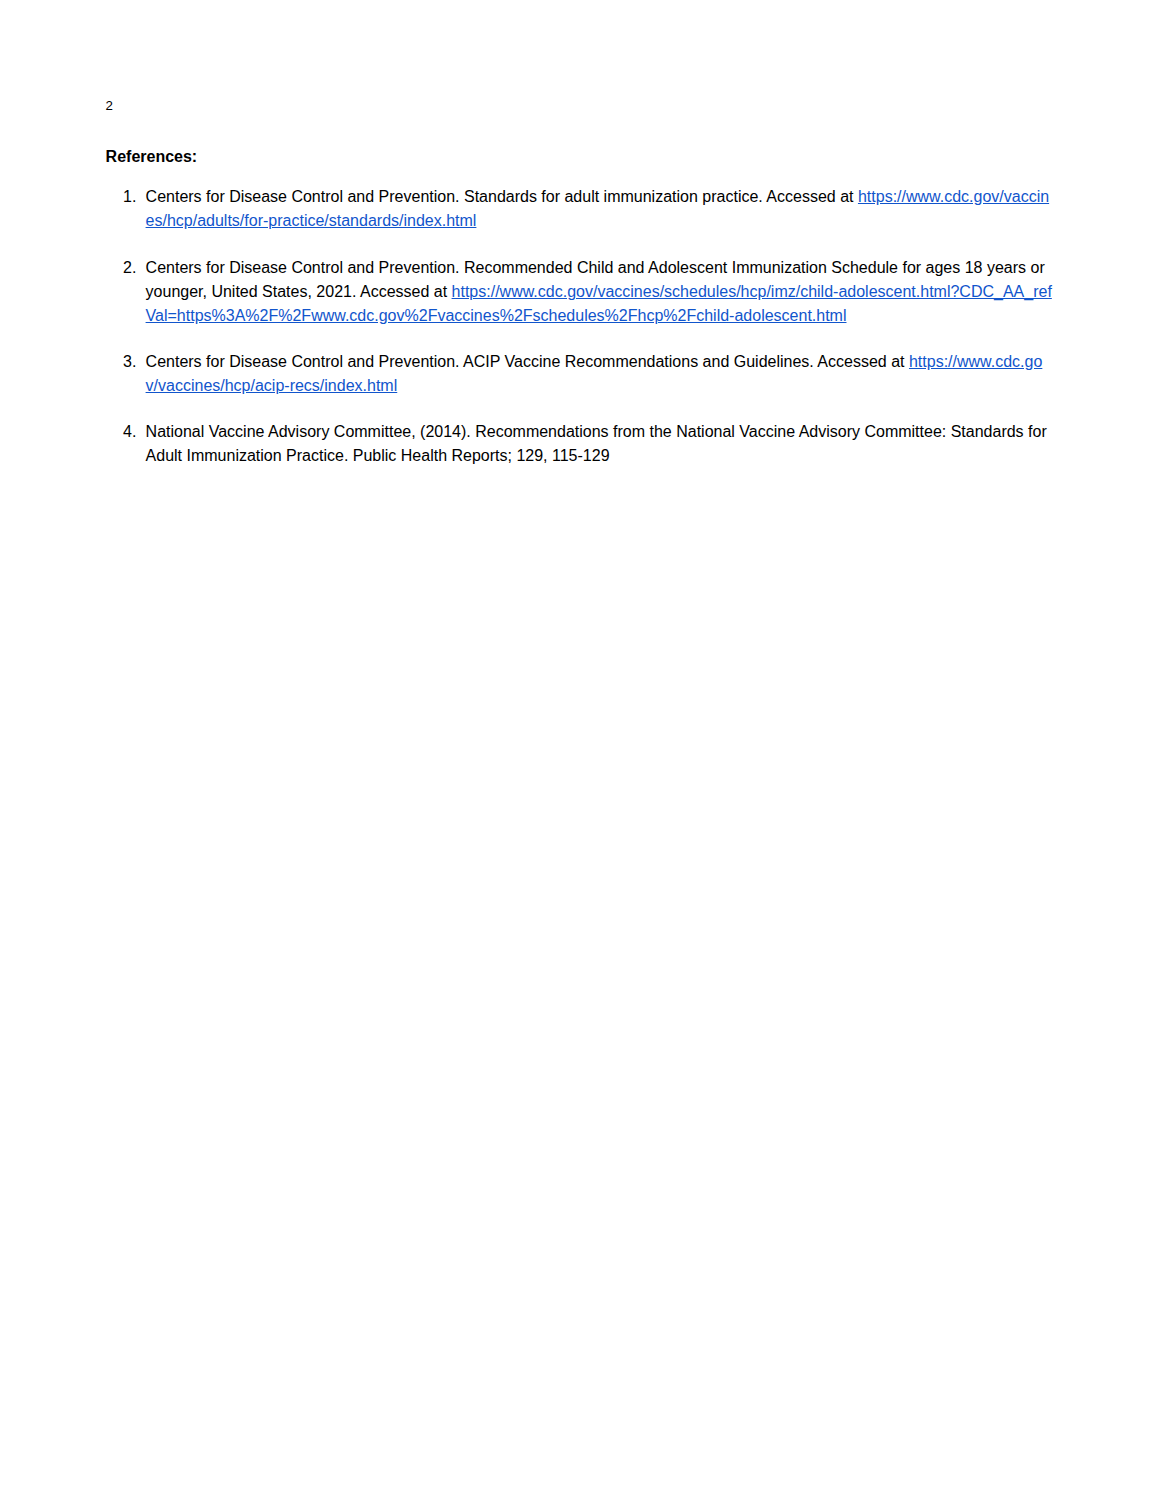2
References:
Centers for Disease Control and Prevention. Standards for adult immunization practice. Accessed at https://www.cdc.gov/vaccines/hcp/adults/for-practice/standards/index.html
Centers for Disease Control and Prevention. Recommended Child and Adolescent Immunization Schedule for ages 18 years or younger, United States, 2021. Accessed at https://www.cdc.gov/vaccines/schedules/hcp/imz/child-adolescent.html?CDC_AA_refVal=https%3A%2F%2Fwww.cdc.gov%2Fvaccines%2Fschedules%2Fhcp%2Fchild-adolescent.html
Centers for Disease Control and Prevention. ACIP Vaccine Recommendations and Guidelines. Accessed at https://www.cdc.gov/vaccines/hcp/acip-recs/index.html
National Vaccine Advisory Committee, (2014). Recommendations from the National Vaccine Advisory Committee: Standards for Adult Immunization Practice. Public Health Reports; 129, 115-129